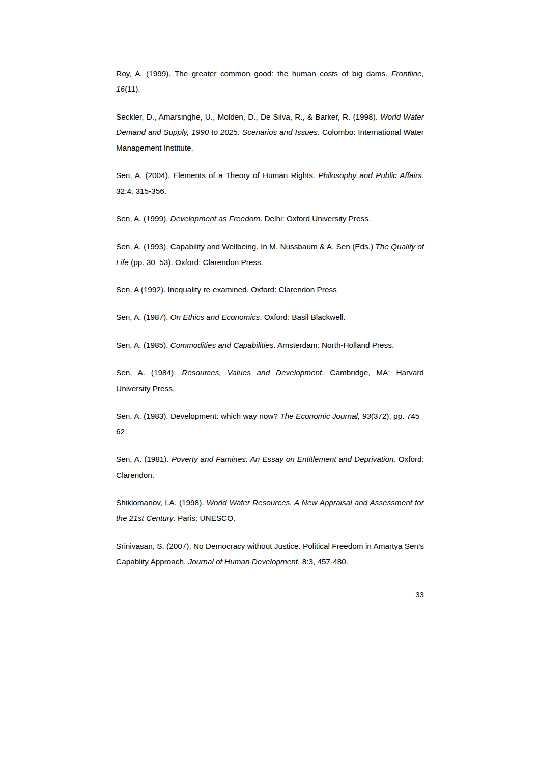Roy, A. (1999). The greater common good: the human costs of big dams. Frontline, 16(11).
Seckler, D., Amarsinghe, U., Molden, D., De Silva, R., & Barker, R. (1998). World Water Demand and Supply, 1990 to 2025: Scenarios and Issues. Colombo: International Water Management Institute.
Sen, A. (2004). Elements of a Theory of Human Rights. Philosophy and Public Affairs. 32:4. 315-356.
Sen, A. (1999). Development as Freedom. Delhi: Oxford University Press.
Sen, A. (1993). Capability and Wellbeing. In M. Nussbaum & A. Sen (Eds.) The Quality of Life (pp. 30–53). Oxford: Clarendon Press.
Sen. A (1992). Inequality re-examined. Oxford: Clarendon Press
Sen, A. (1987). On Ethics and Economics. Oxford: Basil Blackwell.
Sen, A. (1985). Commodities and Capabilities. Amsterdam: North-Holland Press.
Sen, A. (1984). Resources, Values and Development. Cambridge, MA: Harvard University Press.
Sen, A. (1983). Development: which way now? The Economic Journal, 93(372), pp. 745–62.
Sen, A. (1981). Poverty and Famines: An Essay on Entitlement and Deprivation. Oxford: Clarendon.
Shiklomanov, I.A. (1998). World Water Resources. A New Appraisal and Assessment for the 21st Century. Paris: UNESCO.
Srinivasan, S. (2007). No Democracy without Justice. Political Freedom in Amartya Sen’s Capablity Approach. Journal of Human Development. 8:3, 457-480.
33